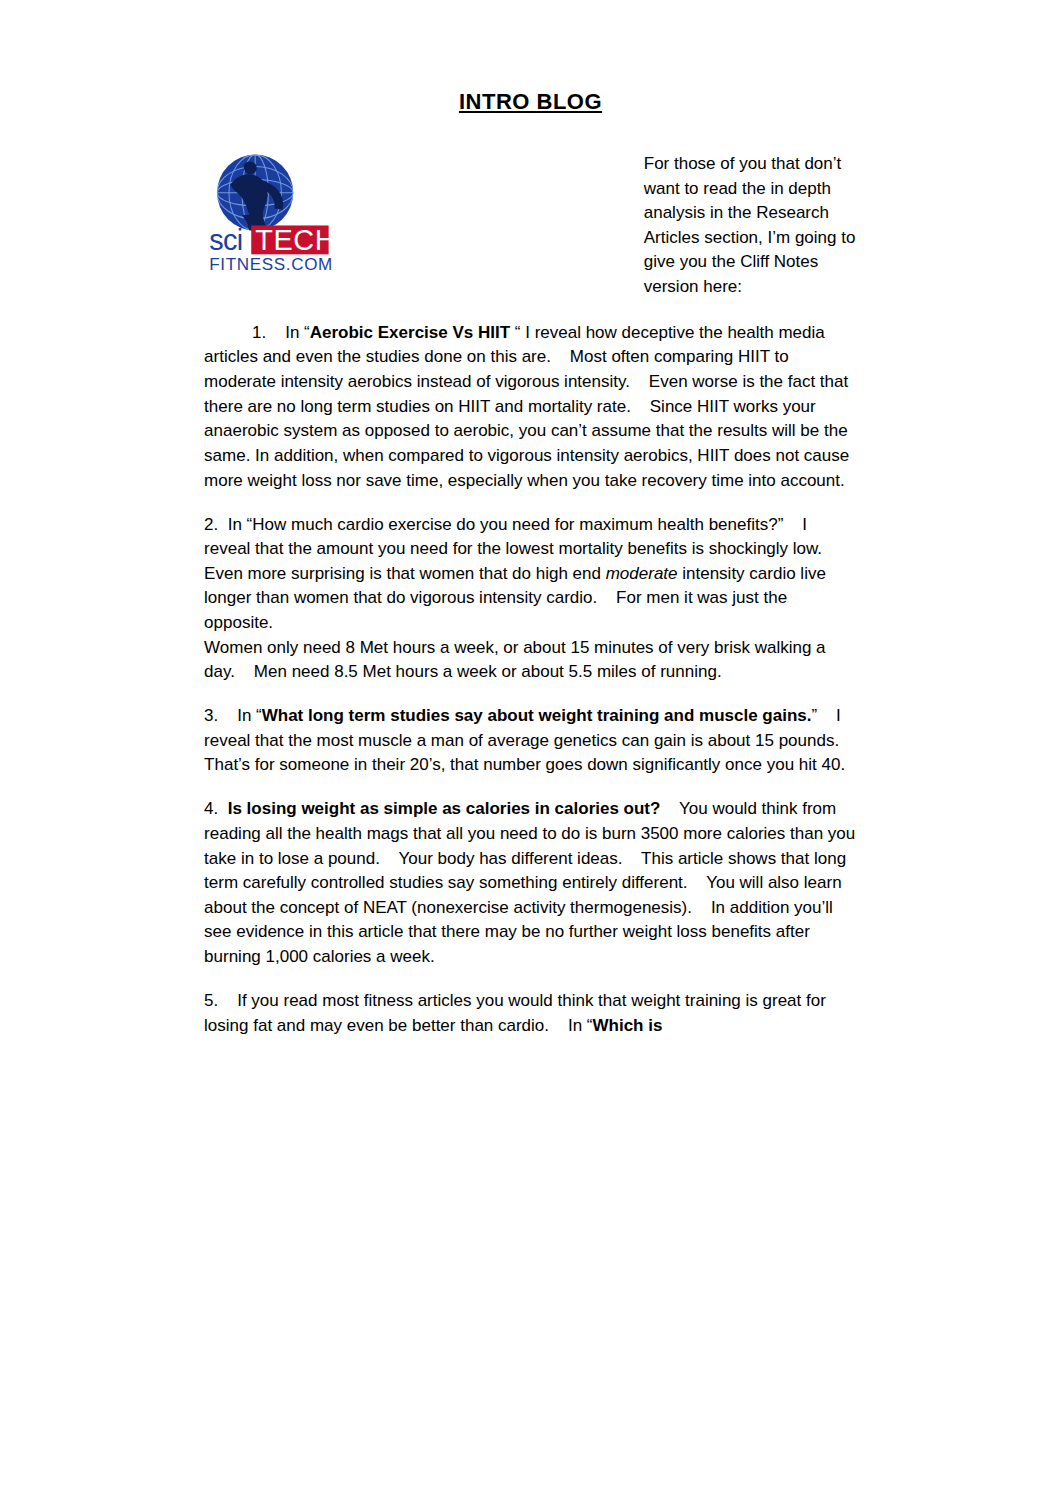INTRO BLOG
SciTech Fitness dot com logo sci TECH FITNESS.COM
For those of you that don’t want to read the in depth analysis in the Research Articles section, I’m going to give you the Cliff Notes version here:
1. In “Aerobic Exercise Vs HIIT “ I reveal how deceptive the health media articles and even the studies done on this are. Most often comparing HIIT to moderate intensity aerobics instead of vigorous intensity. Even worse is the fact that there are no long term studies on HIIT and mortality rate. Since HIIT works your anaerobic system as opposed to aerobic, you can’t assume that the results will be the same. In addition, when compared to vigorous intensity aerobics, HIIT does not cause more weight loss nor save time, especially when you take recovery time into account.
2. In “How much cardio exercise do you need for maximum health benefits?” I reveal that the amount you need for the lowest mortality benefits is shockingly low. Even more surprising is that women that do high end moderate intensity cardio live longer than women that do vigorous intensity cardio. For men it was just the opposite.
Women only need 8 Met hours a week, or about 15 minutes of very brisk walking a day. Men need 8.5 Met hours a week or about 5.5 miles of running.
3. In “What long term studies say about weight training and muscle gains.” I reveal that the most muscle a man of average genetics can gain is about 15 pounds. That’s for someone in their 20’s, that number goes down significantly once you hit 40.
4. Is losing weight as simple as calories in calories out? You would think from reading all the health mags that all you need to do is burn 3500 more calories than you take in to lose a pound. Your body has different ideas. This article shows that long term carefully controlled studies say something entirely different. You will also learn about the concept of NEAT (nonexercise activity thermogenesis). In addition you’ll see evidence in this article that there may be no further weight loss benefits after burning 1,000 calories a week.
5. If you read most fitness articles you would think that weight training is great for losing fat and may even be better than cardio. In “Which is